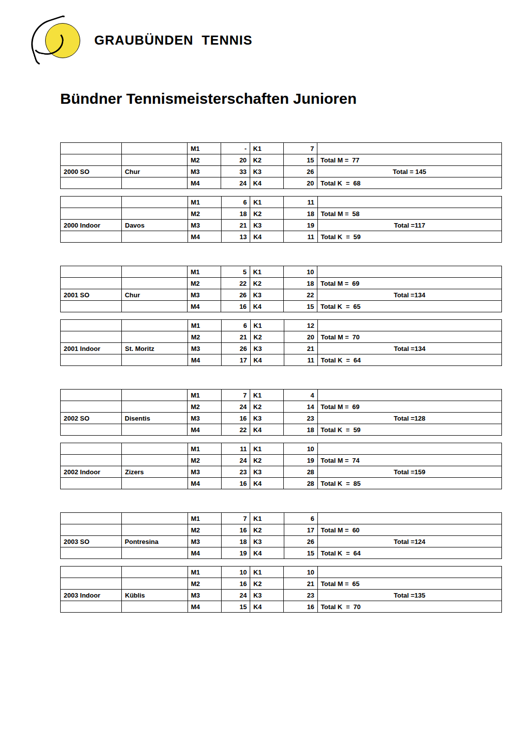GRAUBÜNDEN TENNIS
Bündner Tennismeisterschaften Junioren
| | | M1 | - | K1 | 7 | |
| | | M2 | 20 | K2 | 15 | Total M = 77 |
| 2000 SO | Chur | M3 | 33 | K3 | 26 | Total = 145 |
| | | M4 | 24 | K4 | 20 | Total K = 68 |
| | | M1 | 6 | K1 | 11 | |
| | | M2 | 18 | K2 | 18 | Total M = 58 |
| 2000 Indoor | Davos | M3 | 21 | K3 | 19 | Total =117 |
| | | M4 | 13 | K4 | 11 | Total K = 59 |
| | | M1 | 5 | K1 | 10 | |
| | | M2 | 22 | K2 | 18 | Total M = 69 |
| 2001 SO | Chur | M3 | 26 | K3 | 22 | Total =134 |
| | | M4 | 16 | K4 | 15 | Total K = 65 |
| | | M1 | 6 | K1 | 12 | |
| | | M2 | 21 | K2 | 20 | Total M = 70 |
| 2001 Indoor | St. Moritz | M3 | 26 | K3 | 21 | Total =134 |
| | | M4 | 17 | K4 | 11 | Total K = 64 |
| | | M1 | 7 | K1 | 4 | |
| | | M2 | 24 | K2 | 14 | Total M = 69 |
| 2002 SO | Disentis | M3 | 16 | K3 | 23 | Total =128 |
| | | M4 | 22 | K4 | 18 | Total K = 59 |
| | | M1 | 11 | K1 | 10 | |
| | | M2 | 24 | K2 | 19 | Total M = 74 |
| 2002 Indoor | Zizers | M3 | 23 | K3 | 28 | Total =159 |
| | | M4 | 16 | K4 | 28 | Total K = 85 |
| | | M1 | 7 | K1 | 6 | |
| | | M2 | 16 | K2 | 17 | Total M = 60 |
| 2003 SO | Pontresina | M3 | 18 | K3 | 26 | Total =124 |
| | | M4 | 19 | K4 | 15 | Total K = 64 |
| | | M1 | 10 | K1 | 10 | |
| | | M2 | 16 | K2 | 21 | Total M = 65 |
| 2003 Indoor | Küblis | M3 | 24 | K3 | 23 | Total =135 |
| | | M4 | 15 | K4 | 16 | Total K = 70 |